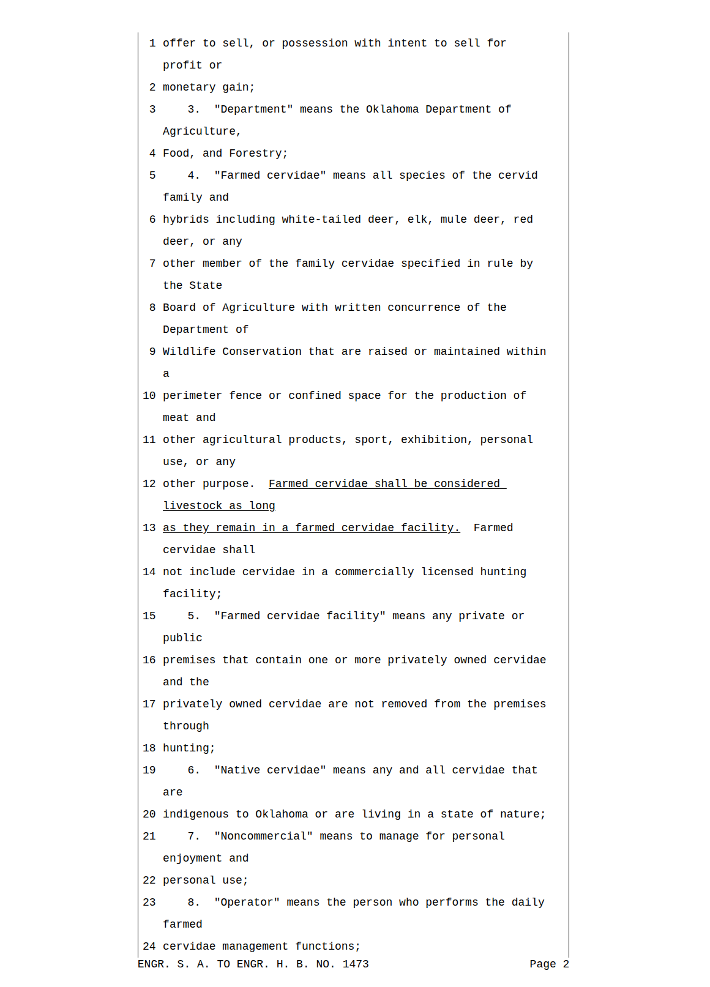offer to sell, or possession with intent to sell for profit or
monetary gain;
3. "Department" means the Oklahoma Department of Agriculture,
Food, and Forestry;
4. "Farmed cervidae" means all species of the cervid family and
hybrids including white-tailed deer, elk, mule deer, red deer, or any
other member of the family cervidae specified in rule by the State
Board of Agriculture with written concurrence of the Department of
Wildlife Conservation that are raised or maintained within a
perimeter fence or confined space for the production of meat and
other agricultural products, sport, exhibition, personal use, or any
other purpose. Farmed cervidae shall be considered livestock as long
as they remain in a farmed cervidae facility. Farmed cervidae shall
not include cervidae in a commercially licensed hunting facility;
5. "Farmed cervidae facility" means any private or public
premises that contain one or more privately owned cervidae and the
privately owned cervidae are not removed from the premises through
hunting;
6. "Native cervidae" means any and all cervidae that are
indigenous to Oklahoma or are living in a state of nature;
7. "Noncommercial" means to manage for personal enjoyment and
personal use;
8. "Operator" means the person who performs the daily farmed
cervidae management functions;
ENGR. S. A. TO ENGR. H. B. NO. 1473 Page 2